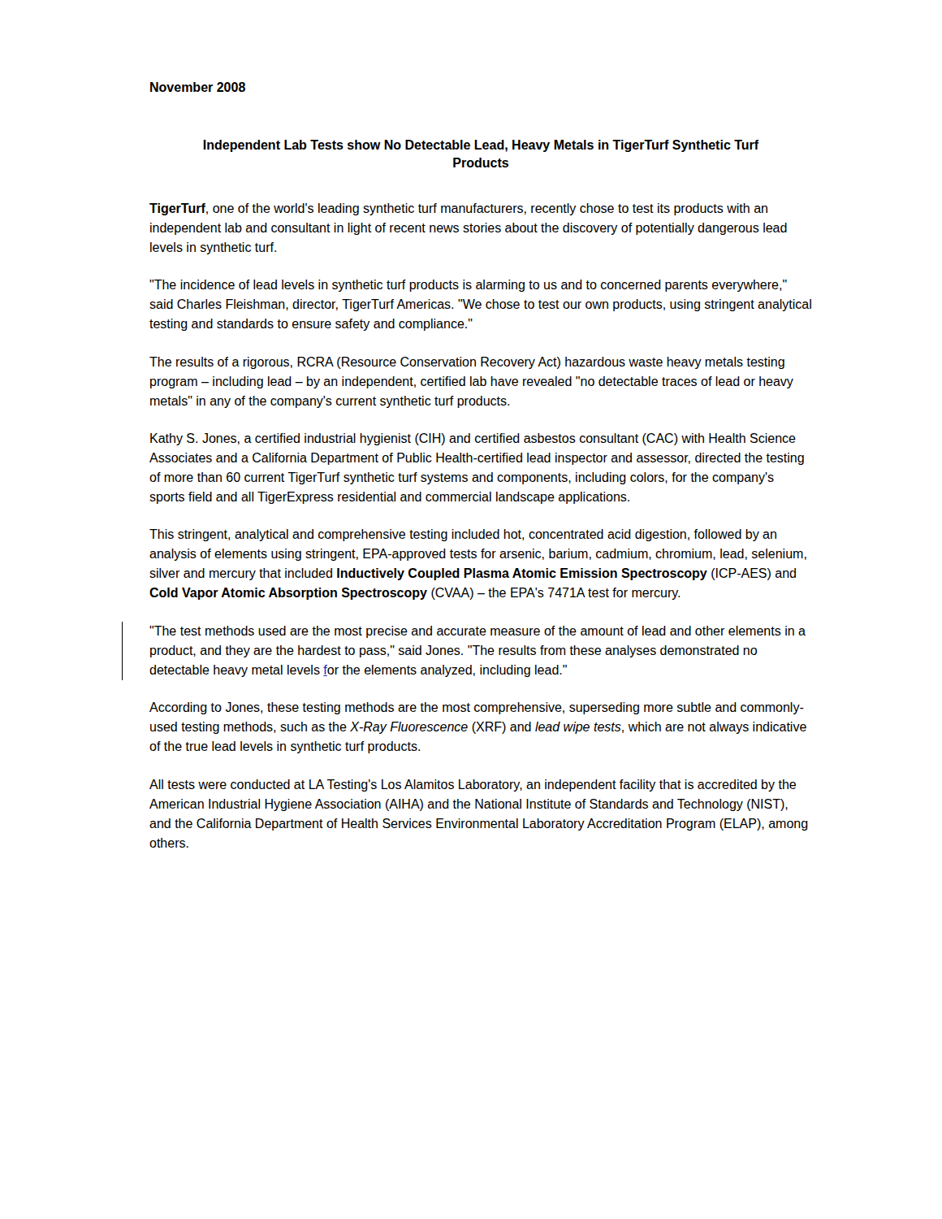November 2008
Independent Lab Tests show No Detectable Lead, Heavy Metals in TigerTurf Synthetic Turf Products
TigerTurf, one of the world's leading synthetic turf manufacturers, recently chose to test its products with an independent lab and consultant in light of recent news stories about the discovery of potentially dangerous lead levels in synthetic turf.
"The incidence of lead levels in synthetic turf products is alarming to us and to concerned parents everywhere," said Charles Fleishman, director, TigerTurf Americas. "We chose to test our own products, using stringent analytical testing and standards to ensure safety and compliance."
The results of a rigorous, RCRA (Resource Conservation Recovery Act) hazardous waste heavy metals testing program – including lead – by an independent, certified lab have revealed "no detectable traces of lead or heavy metals" in any of the company's current synthetic turf products.
Kathy S. Jones, a certified industrial hygienist (CIH) and certified asbestos consultant (CAC) with Health Science Associates and a California Department of Public Health-certified lead inspector and assessor, directed the testing of more than 60 current TigerTurf synthetic turf systems and components, including colors, for the company's sports field and all TigerExpress residential and commercial landscape applications.
This stringent, analytical and comprehensive testing included hot, concentrated acid digestion, followed by an analysis of elements using stringent, EPA-approved tests for arsenic, barium, cadmium, chromium, lead, selenium, silver and mercury that included Inductively Coupled Plasma Atomic Emission Spectroscopy (ICP-AES) and Cold Vapor Atomic Absorption Spectroscopy (CVAA) – the EPA's 7471A test for mercury.
"The test methods used are the most precise and accurate measure of the amount of lead and other elements in a product, and they are the hardest to pass," said Jones. "The results from these analyses demonstrated no detectable heavy metal levels for the elements analyzed, including lead."
According to Jones, these testing methods are the most comprehensive, superseding more subtle and commonly-used testing methods, such as the X-Ray Fluorescence (XRF) and lead wipe tests, which are not always indicative of the true lead levels in synthetic turf products.
All tests were conducted at LA Testing's Los Alamitos Laboratory, an independent facility that is accredited by the American Industrial Hygiene Association (AIHA) and the National Institute of Standards and Technology (NIST), and the California Department of Health Services Environmental Laboratory Accreditation Program (ELAP), among others.